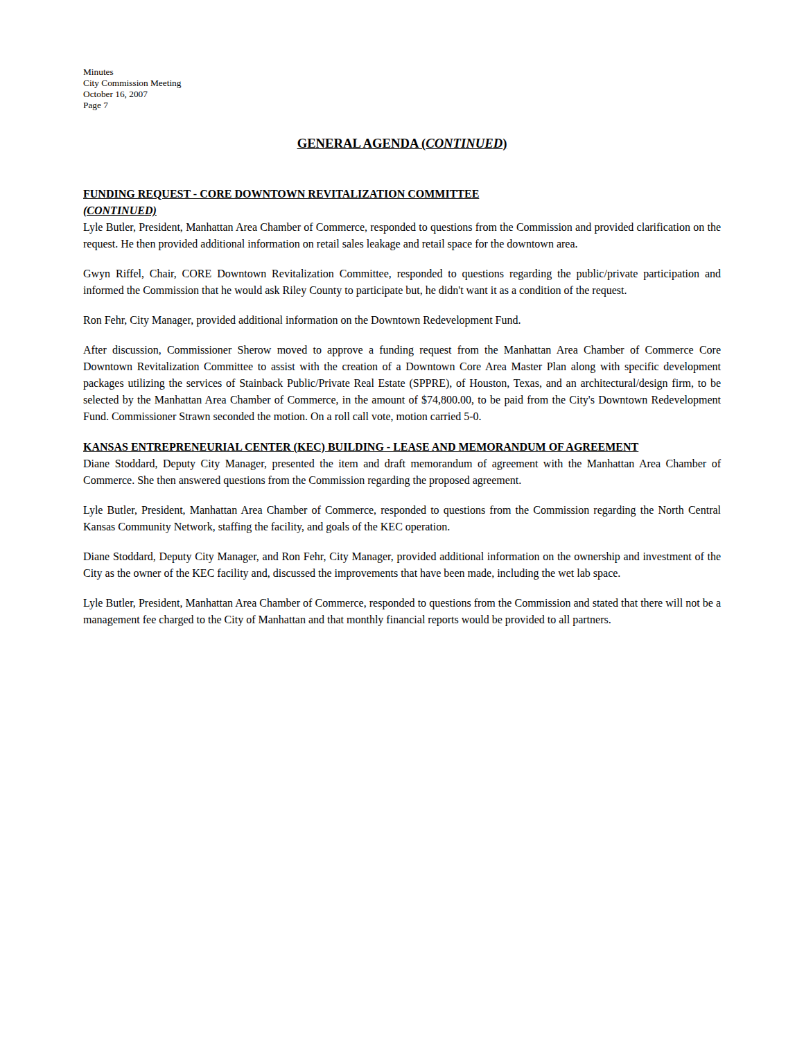Minutes
City Commission Meeting
October 16, 2007
Page 7
GENERAL AGENDA (CONTINUED)
FUNDING REQUEST - CORE DOWNTOWN REVITALIZATION COMMITTEE
(CONTINUED)
Lyle Butler, President, Manhattan Area Chamber of Commerce, responded to questions from the Commission and provided clarification on the request. He then provided additional information on retail sales leakage and retail space for the downtown area.
Gwyn Riffel, Chair, CORE Downtown Revitalization Committee, responded to questions regarding the public/private participation and informed the Commission that he would ask Riley County to participate but, he didn't want it as a condition of the request.
Ron Fehr, City Manager, provided additional information on the Downtown Redevelopment Fund.
After discussion, Commissioner Sherow moved to approve a funding request from the Manhattan Area Chamber of Commerce Core Downtown Revitalization Committee to assist with the creation of a Downtown Core Area Master Plan along with specific development packages utilizing the services of Stainback Public/Private Real Estate (SPPRE), of Houston, Texas, and an architectural/design firm, to be selected by the Manhattan Area Chamber of Commerce, in the amount of $74,800.00, to be paid from the City's Downtown Redevelopment Fund. Commissioner Strawn seconded the motion. On a roll call vote, motion carried 5-0.
KANSAS ENTREPRENEURIAL CENTER (KEC) BUILDING - LEASE AND MEMORANDUM OF AGREEMENT
Diane Stoddard, Deputy City Manager, presented the item and draft memorandum of agreement with the Manhattan Area Chamber of Commerce. She then answered questions from the Commission regarding the proposed agreement.
Lyle Butler, President, Manhattan Area Chamber of Commerce, responded to questions from the Commission regarding the North Central Kansas Community Network, staffing the facility, and goals of the KEC operation.
Diane Stoddard, Deputy City Manager, and Ron Fehr, City Manager, provided additional information on the ownership and investment of the City as the owner of the KEC facility and, discussed the improvements that have been made, including the wet lab space.
Lyle Butler, President, Manhattan Area Chamber of Commerce, responded to questions from the Commission and stated that there will not be a management fee charged to the City of Manhattan and that monthly financial reports would be provided to all partners.